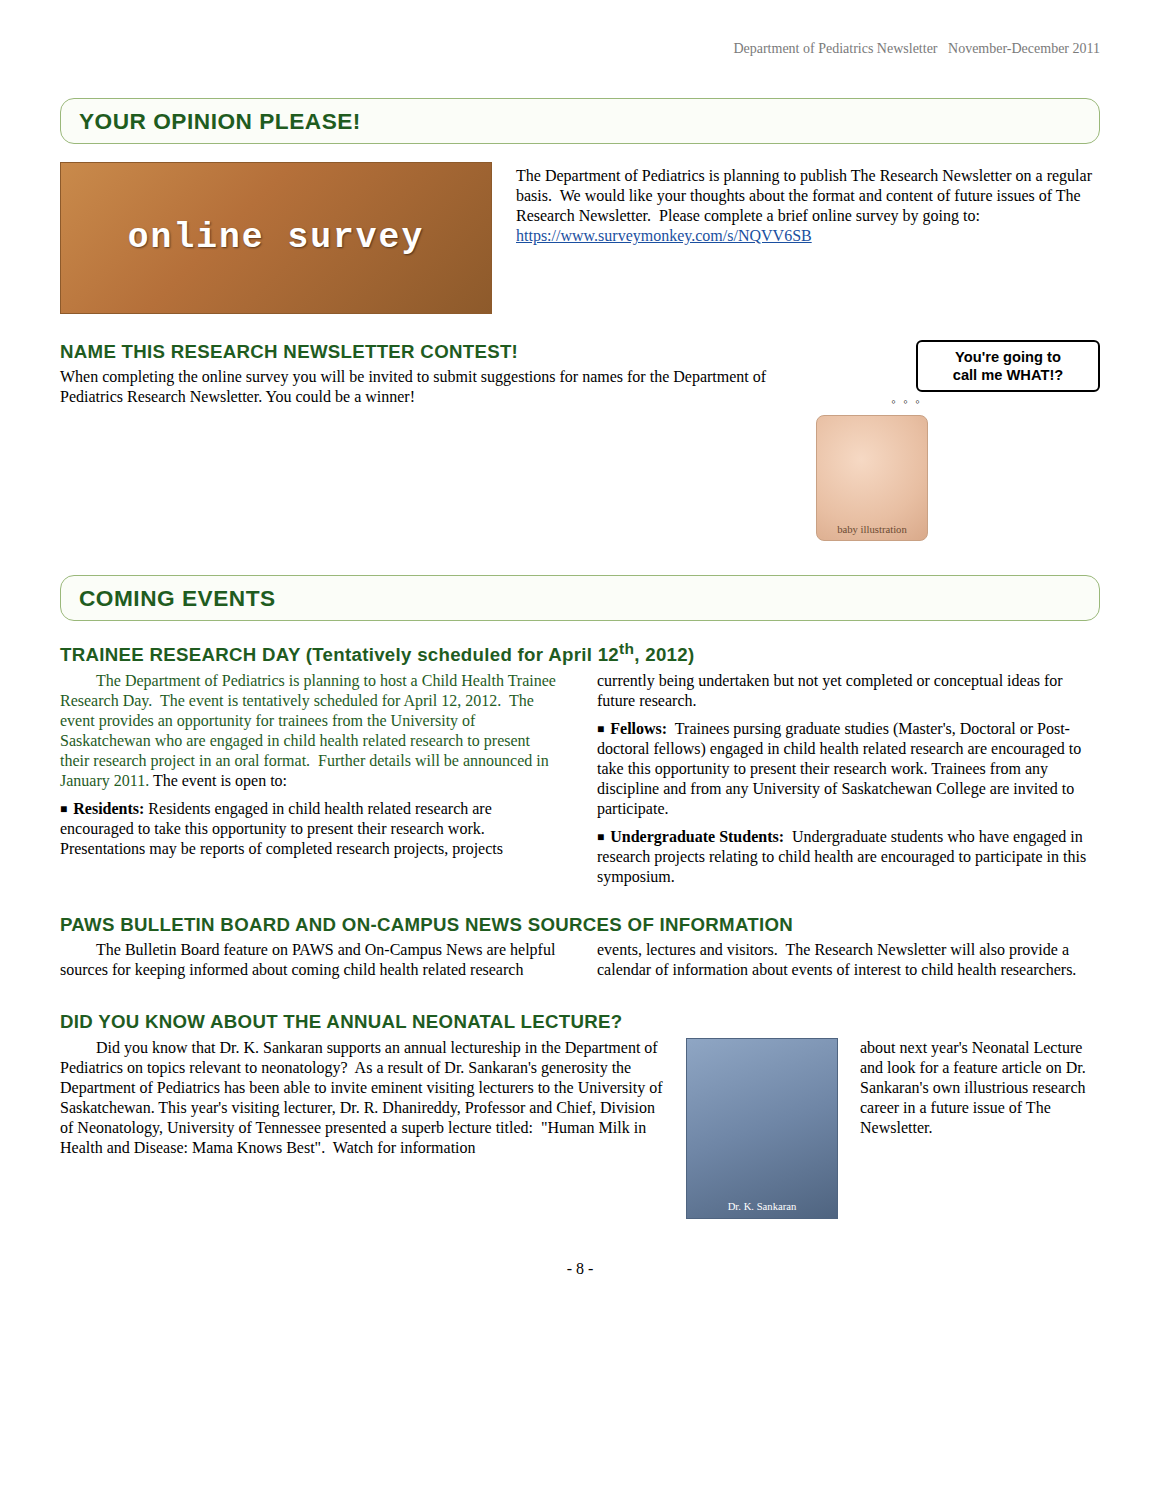Department of Pediatrics Newsletter November-December 2011
YOUR OPINION PLEASE!
online survey
The Department of Pediatrics is planning to publish The Research Newsletter on a regular basis. We would like your thoughts about the format and content of future issues of The Research Newsletter. Please complete a brief online survey by going to:
https://www.surveymonkey.com/s/NQVV6SB
NAME THIS RESEARCH NEWSLETTER CONTEST!
When completing the online survey you will be invited to submit suggestions for names for the Department of Pediatrics Research Newsletter. You could be a winner!
You're going to
call me WHAT!?
◦ ◦ ◦
baby illustration
COMING EVENTS
TRAINEE RESEARCH DAY (Tentatively scheduled for April 12th, 2012)
The Department of Pediatrics is planning to host a Child Health Trainee Research Day. The event is tentatively scheduled for April 12, 2012. The event provides an opportunity for trainees from the University of Saskatchewan who are engaged in child health related research to present their research project in an oral format. Further details will be announced in January 2011. The event is open to:
Residents: Residents engaged in child health related research are encouraged to take this opportunity to present their research work. Presentations may be reports of completed research projects, projects currently being undertaken but not yet completed or conceptual ideas for future research.
Fellows: Trainees pursing graduate studies (Master's, Doctoral or Post-doctoral fellows) engaged in child health related research are encouraged to take this opportunity to present their research work. Trainees from any discipline and from any University of Saskatchewan College are invited to participate.
Undergraduate Students: Undergraduate students who have engaged in research projects relating to child health are encouraged to participate in this symposium.
PAWS BULLETIN BOARD AND ON-CAMPUS NEWS SOURCES OF INFORMATION
The Bulletin Board feature on PAWS and On-Campus News are helpful sources for keeping informed about coming child health related research events, lectures and visitors. The Research Newsletter will also provide a calendar of information about events of interest to child health researchers.
DID YOU KNOW ABOUT THE ANNUAL NEONATAL LECTURE?
Did you know that Dr. K. Sankaran supports an annual lectureship in the Department of Pediatrics on topics relevant to neonatology? As a result of Dr. Sankaran's generosity the Department of Pediatrics has been able to invite eminent visiting lecturers to the University of Saskatchewan. This year's visiting lecturer, Dr. R. Dhanireddy, Professor and Chief, Division of Neonatology, University of Tennessee presented a superb lecture titled: "Human Milk in Health and Disease: Mama Knows Best". Watch for information
Dr. K. Sankaran
about next year's Neonatal Lecture and look for a feature article on Dr. Sankaran's own illustrious research career in a future issue of The Newsletter.
- 8 -